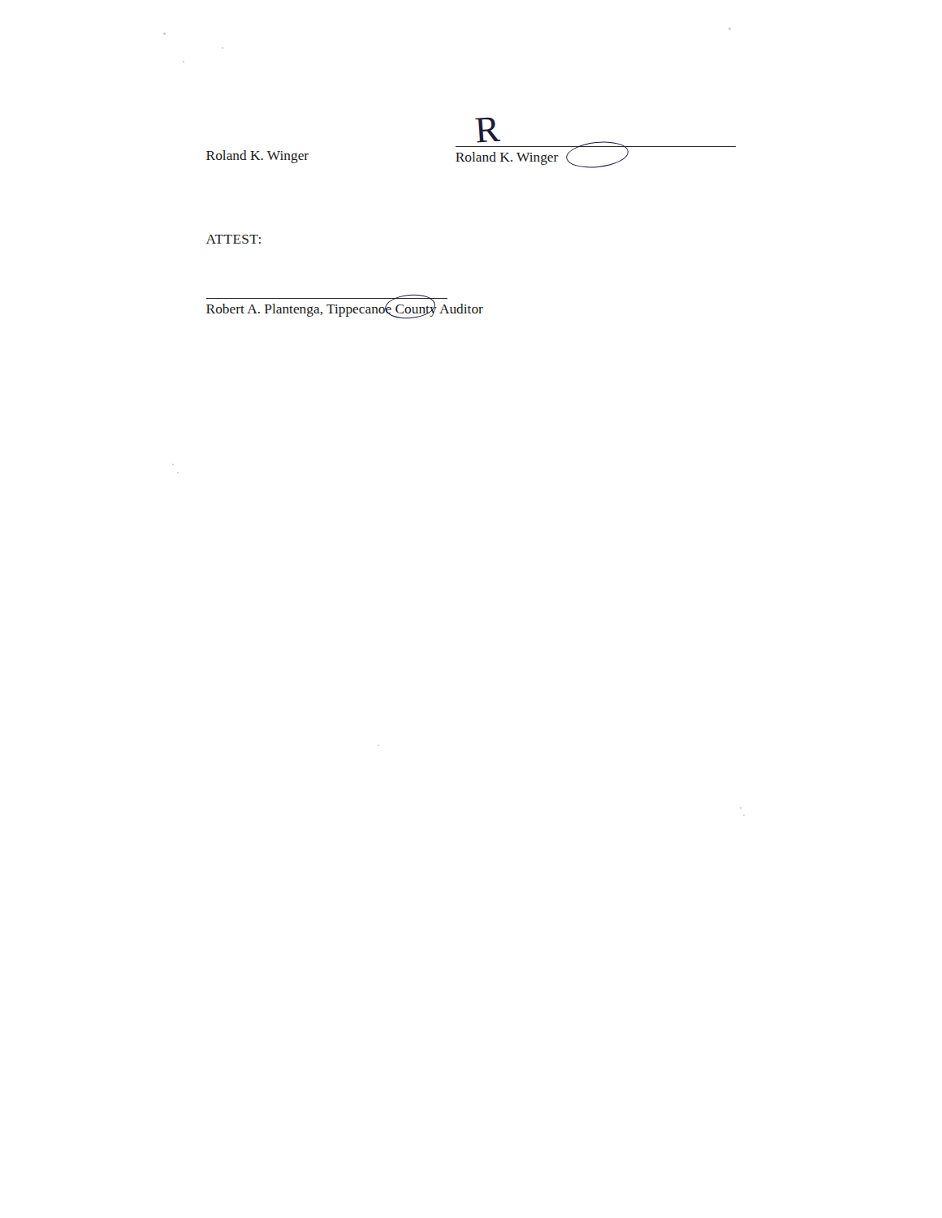Roland K. Winger
R   
Roland K. Winger
ATTEST:
   
Robert A. Plantenga, Tippecanoe County Auditor